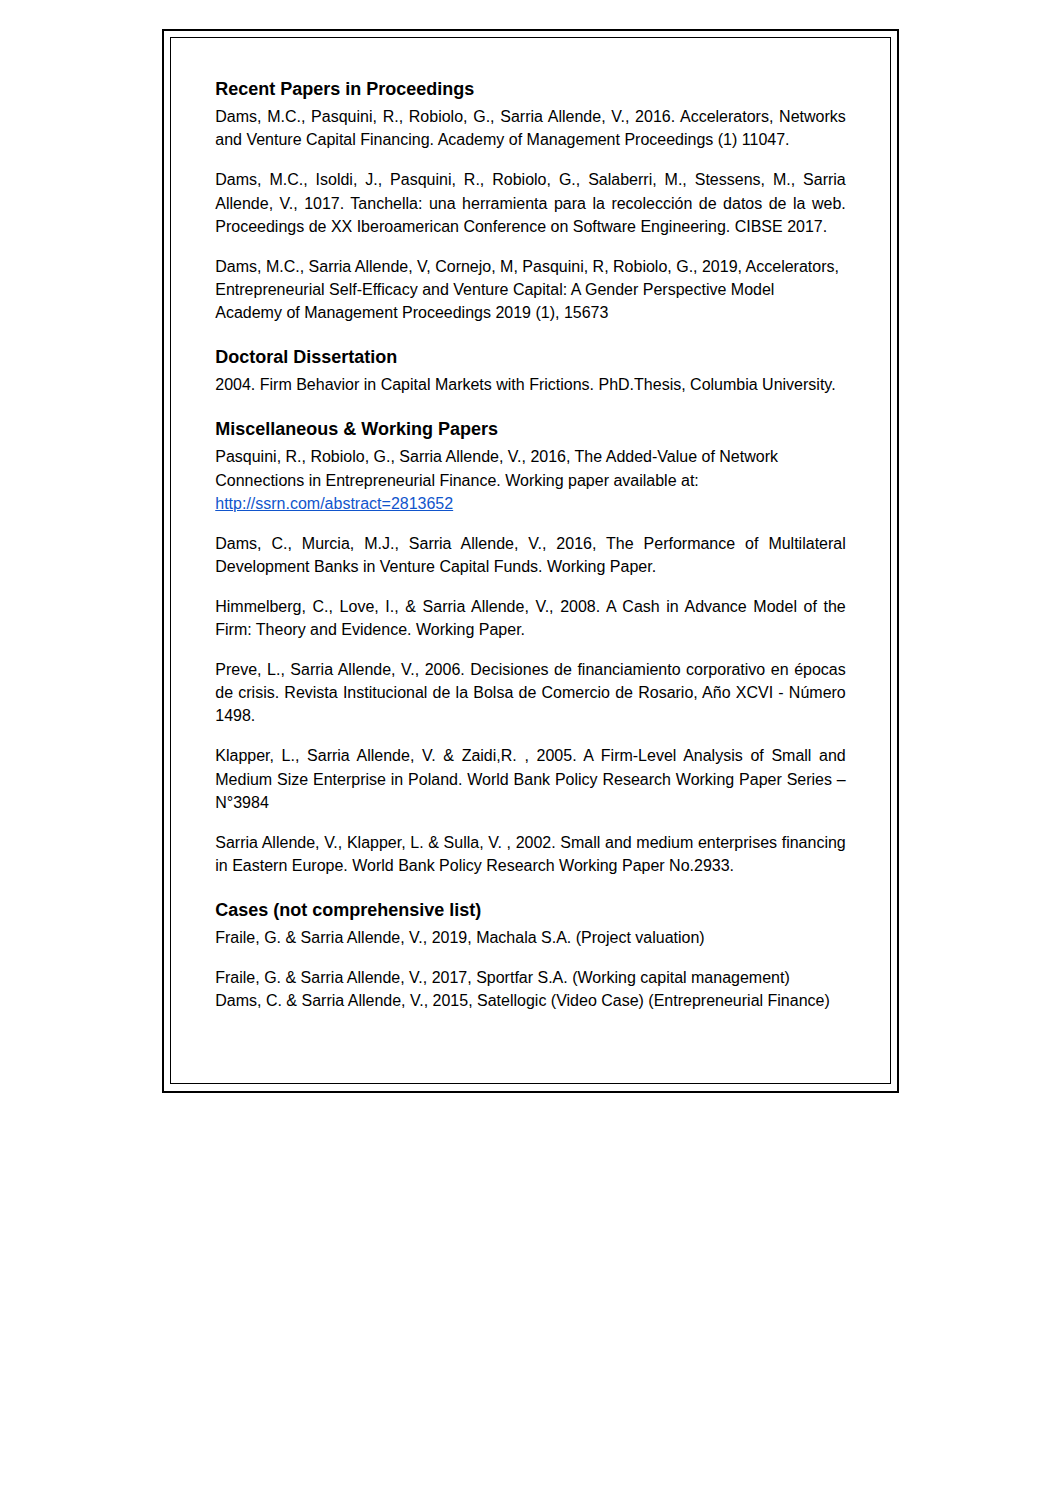Recent Papers in Proceedings
Dams, M.C., Pasquini, R., Robiolo, G., Sarria Allende, V., 2016. Accelerators, Networks and Venture Capital Financing. Academy of Management Proceedings (1) 11047.
Dams, M.C., Isoldi, J., Pasquini, R., Robiolo, G., Salaberri, M., Stessens, M., Sarria Allende, V., 1017. Tanchella: una herramienta para la recolección de datos de la web. Proceedings de XX Iberoamerican Conference on Software Engineering. CIBSE 2017.
Dams, M.C., Sarria Allende, V, Cornejo, M, Pasquini, R, Robiolo, G., 2019, Accelerators, Entrepreneurial Self-Efficacy and Venture Capital: A Gender Perspective Model
Academy of Management Proceedings 2019 (1), 15673
Doctoral Dissertation
2004. Firm Behavior in Capital Markets with Frictions. PhD.Thesis, Columbia University.
Miscellaneous & Working Papers
Pasquini, R., Robiolo, G., Sarria Allende, V., 2016, The Added-Value of Network Connections in Entrepreneurial Finance. Working paper available at:
http://ssrn.com/abstract=2813652
Dams, C., Murcia, M.J., Sarria Allende, V., 2016, The Performance of Multilateral Development Banks in Venture Capital Funds. Working Paper.
Himmelberg, C., Love, I., & Sarria Allende, V., 2008. A Cash in Advance Model of the Firm: Theory and Evidence. Working Paper.
Preve, L., Sarria Allende, V., 2006. Decisiones de financiamiento corporativo en épocas de crisis. Revista Institucional de la Bolsa de Comercio de Rosario, Año XCVI - Número 1498.
Klapper, L., Sarria Allende, V. & Zaidi,R. , 2005. A Firm-Level Analysis of Small and Medium Size Enterprise in Poland. World Bank Policy Research Working Paper Series – N°3984
Sarria Allende, V., Klapper, L. & Sulla, V. , 2002. Small and medium enterprises financing in Eastern Europe. World Bank Policy Research Working Paper No.2933.
Cases (not comprehensive list)
Fraile, G. & Sarria Allende, V., 2019, Machala S.A. (Project valuation)
Fraile, G. & Sarria Allende, V., 2017, Sportfar S.A. (Working capital management)
Dams, C. & Sarria Allende, V., 2015, Satellogic (Video Case) (Entrepreneurial Finance)